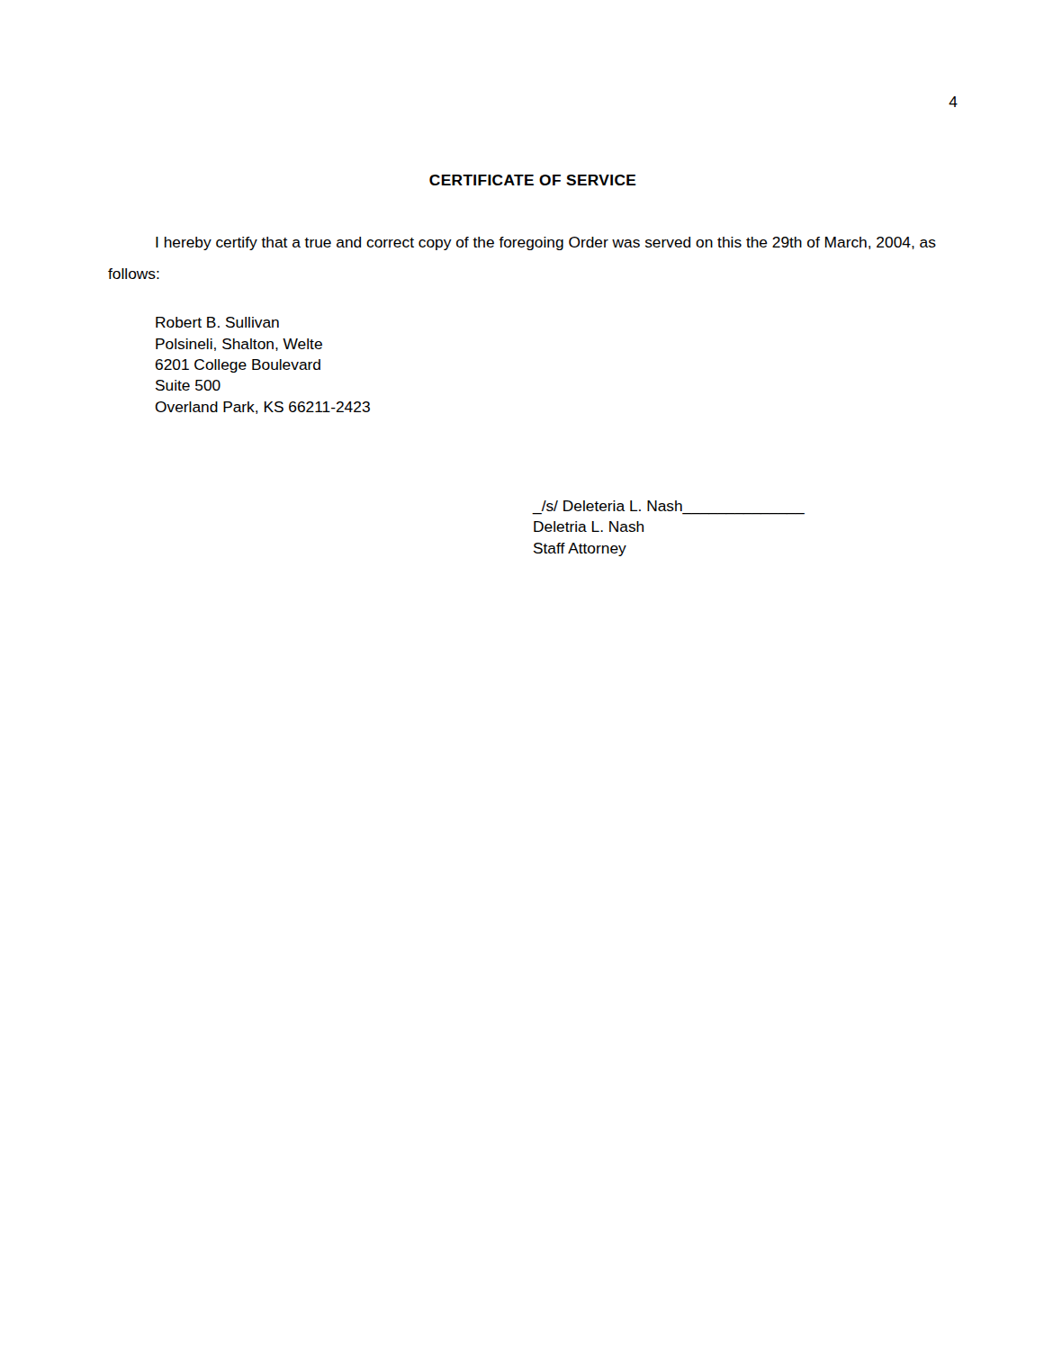4
CERTIFICATE OF SERVICE
I hereby certify that a true and correct copy of the foregoing Order was served on this the 29th of March, 2004, as follows:
Robert B. Sullivan
Polsineli, Shalton, Welte
6201 College Boulevard
Suite 500
Overland Park, KS 66211-2423
_/s/ Deleteria L. Nash______________
Deletria L. Nash
Staff Attorney